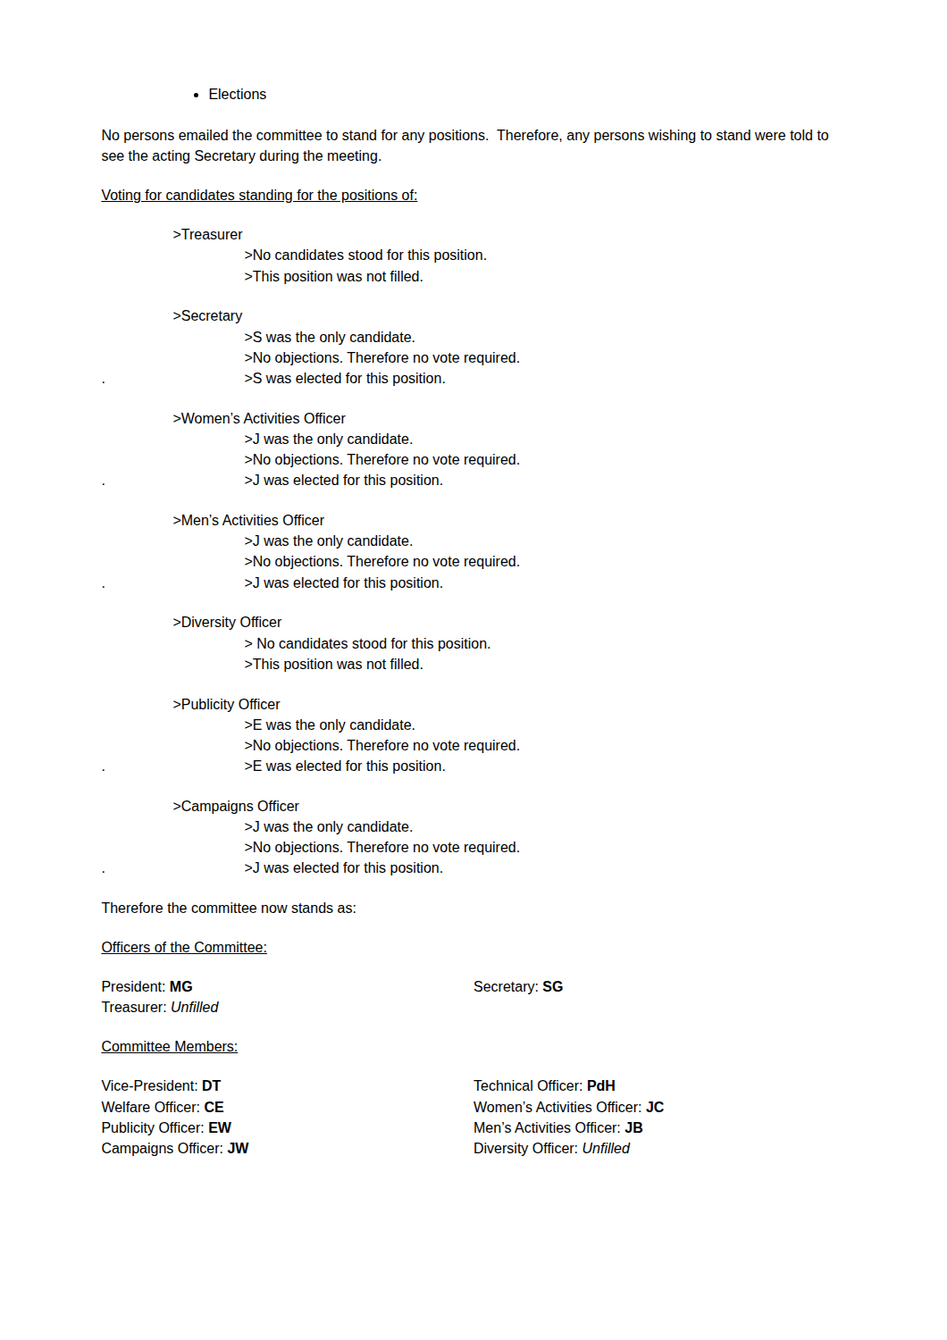Elections
No persons emailed the committee to stand for any positions. Therefore, any persons wishing to stand were told to see the acting Secretary during the meeting.
Voting for candidates standing for the positions of:
>Treasurer
>No candidates stood for this position.
>This position was not filled.
>Secretary
>S was the only candidate.
>No objections. Therefore no vote required.
>S was elected for this position.
>Women’s Activities Officer
>J was the only candidate.
>No objections. Therefore no vote required.
>J was elected for this position.
>Men’s Activities Officer
>J was the only candidate.
>No objections. Therefore no vote required.
>J was elected for this position.
>Diversity Officer
> No candidates stood for this position.
>This position was not filled.
>Publicity Officer
>E was the only candidate.
>No objections. Therefore no vote required.
>E was elected for this position.
>Campaigns Officer
>J was the only candidate.
>No objections. Therefore no vote required.
>J was elected for this position.
Therefore the committee now stands as:
Officers of the Committee:
| President: MG | Secretary: SG |
| Treasurer: Unfilled | |
Committee Members:
| Vice-President: DT | Technical Officer: PdH |
| Welfare Officer: CE | Women’s Activities Officer: JC |
| Publicity Officer: EW | Men’s Activities Officer: JB |
| Campaigns Officer: JW | Diversity Officer: Unfilled |